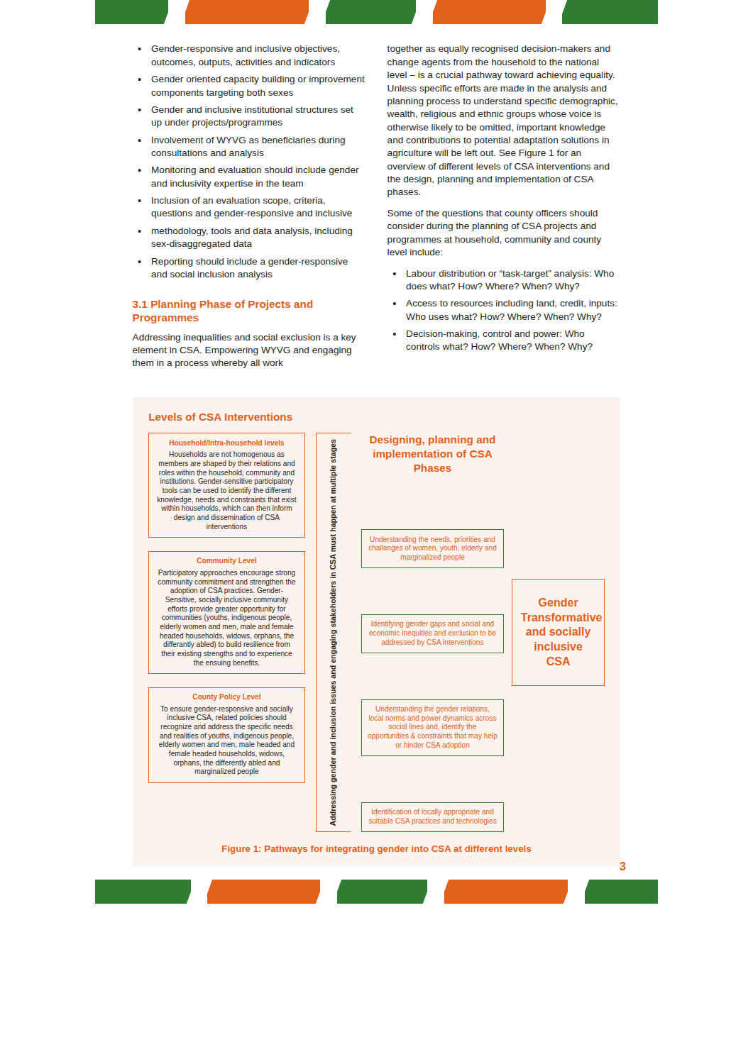Gender-responsive and inclusive objectives, outcomes, outputs, activities and indicators
Gender oriented capacity building or improvement components targeting both sexes
Gender and inclusive institutional structures set up under projects/programmes
Involvement of WYVG as beneficiaries during consultations and analysis
Monitoring and evaluation should include gender and inclusivity expertise in the team
Inclusion of an evaluation scope, criteria, questions and gender-responsive and inclusive
methodology, tools and data analysis, including sex-disaggregated data
Reporting should include a gender-responsive and social inclusion analysis
3.1 Planning Phase of Projects and Programmes
Addressing inequalities and social exclusion is a key element in CSA. Empowering WYVG and engaging them in a process whereby all work
together as equally recognised decision-makers and change agents from the household to the national level – is a crucial pathway toward achieving equality. Unless specific efforts are made in the analysis and planning process to understand specific demographic, wealth, religious and ethnic groups whose voice is otherwise likely to be omitted, important knowledge and contributions to potential adaptation solutions in agriculture will be left out. See Figure 1 for an overview of different levels of CSA interventions and the design, planning and implementation of CSA phases.
Some of the questions that county officers should consider during the planning of CSA projects and programmes at household, community and county level include:
Labour distribution or “task-target” analysis: Who does what? How? Where? When? Why?
Access to resources including land, credit, inputs: Who uses what? How? Where? When? Why?
Decision-making, control and power: Who controls what? How? Where? When? Why?
Levels of CSA Interventions
Household/Intra-household levels Households are not homogenous as members are shaped by their relations and roles within the household, community and institutions. Gender-sensitive participatory tools can be used to identify the different knowledge, needs and constraints that exist within households, which can then inform design and dissemination of CSA interventions
Community Level Participatory approaches encourage strong community commitment and strengthen the adoption of CSA practices. Gender- Sensitive, socially inclusive community efforts provide greater opportunity for communities (youths, indigenous people, elderly women and men, male and female headed households, widows, orphans, the differantly abled) to build resilience from their existing strengths and to experience the ensuing benefits.
County Policy Level To ensure gender-responsive and socially inclusive CSA, related policies should recognize and address the specific needs and realities of youths, indigenous people, elderly women and men, male headed and female headed households, widows, orphans, the differently abled and marginalized people
Addressing gender and inclusion issues and engaging stakeholders in CSA must happen at multiple stages
Designing, planning and implementation of CSA Phases
Understanding the needs, priorities and challenges of women, youth, elderly and marginalized people
Identifying gender gaps and social and economic inequities and exclusion to be addressed by CSA interventions
Understanding the gender relations, local norms and power dynamics across social lines and, identify the opportunities & constraints that may help or hinder CSA adoption
Identification of locally appropriate and suitable CSA practices and technologies
Gender Transformative and socially inclusive CSA
Figure 1: Pathways for integrating gender into CSA at different levels
3